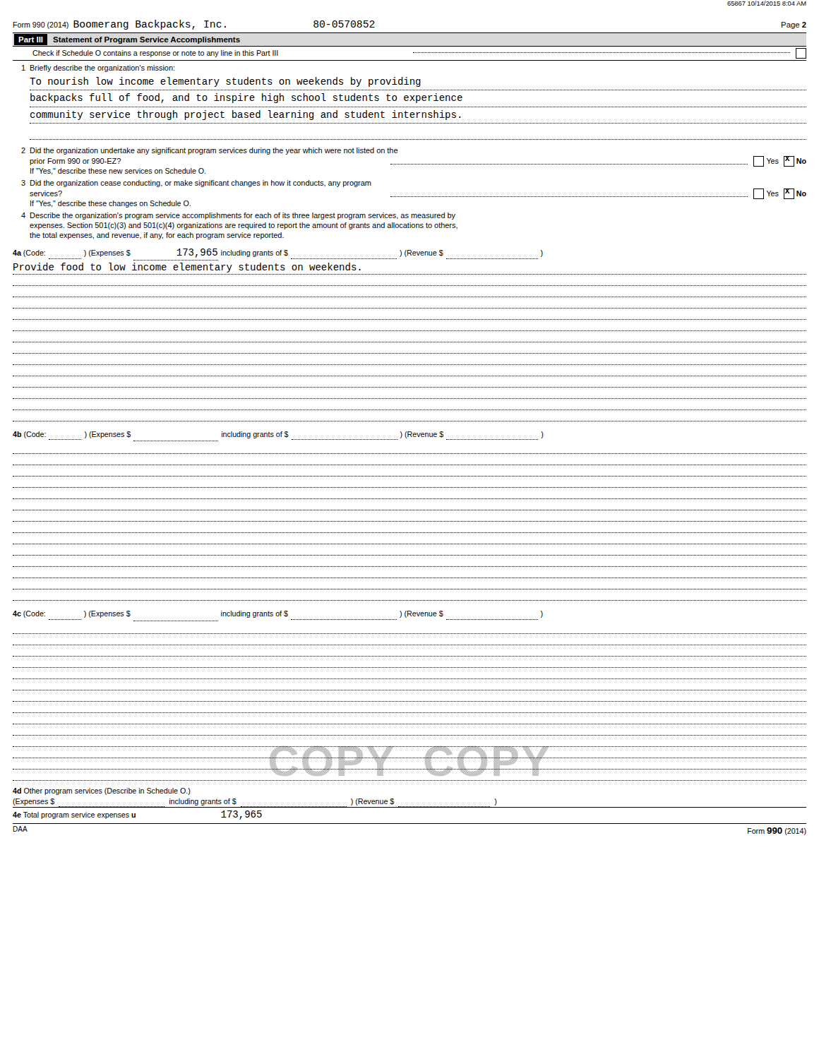65867 10/14/2015 8:04 AM
Form 990 (2014) Boomerang Backpacks, Inc. 80-0570852 Page 2
Part III Statement of Program Service Accomplishments
Check if Schedule O contains a response or note to any line in this Part III
1
Briefly describe the organization's mission:
To nourish low income elementary students on weekends by providing
backpacks full of food, and to inspire high school students to experience
community service through project based learning and student internships.
2
Did the organization undertake any significant program services during the year which were not listed on the
prior Form 990 or 990-EZ? Yes No
If "Yes," describe these new services on Schedule O.
3
Did the organization cease conducting, or make significant changes in how it conducts, any program
services? Yes No
If "Yes," describe these changes on Schedule O.
4
Describe the organization's program service accomplishments for each of its three largest program services, as measured by
expenses. Section 501(c)(3) and 501(c)(4) organizations are required to report the amount of grants and allocations to others,
the total expenses, and revenue, if any, for each program service reported.
4a (Code: ) (Expenses $ 173,965 including grants of $ ) (Revenue $ )
Provide food to low income elementary students on weekends.
COPY COPY
4b (Code: ) (Expenses $ including grants of $ ) (Revenue $ )
4c (Code: ) (Expenses $ including grants of $ ) (Revenue $ )
4d Other program services (Describe in Schedule O.)
(Expenses $ including grants of $ ) (Revenue $ )
4e Total program service expenses u 173,965
DAA Form 990 (2014)